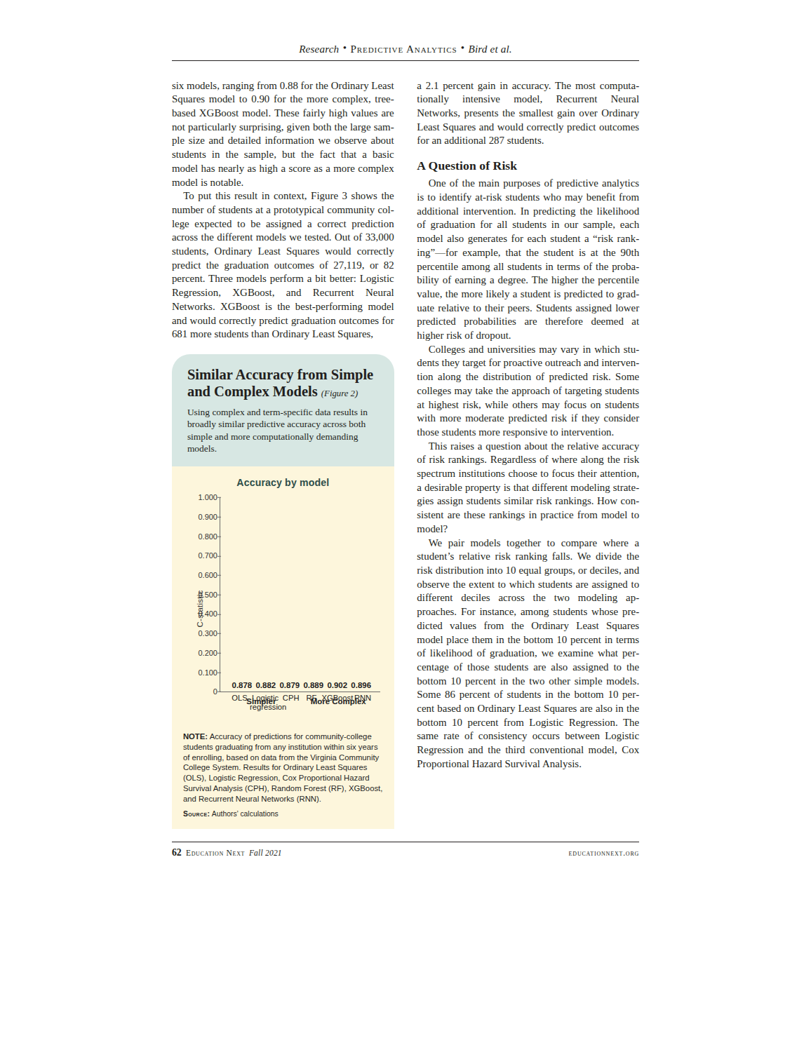Research•Predictive Analytics•Bird et al.
six models, ranging from 0.88 for the Ordinary Least Squares model to 0.90 for the more complex, tree-based XGBoost model. These fairly high values are not particularly surprising, given both the large sample size and detailed information we observe about students in the sample, but the fact that a basic model has nearly as high a score as a more complex model is notable.
To put this result in context, Figure 3 shows the number of students at a prototypical community college expected to be assigned a correct prediction across the different models we tested. Out of 33,000 students, Ordinary Least Squares would correctly predict the graduation outcomes of 27,119, or 82 percent. Three models perform a bit better: Logistic Regression, XGBoost, and Recurrent Neural Networks. XGBoost is the best-performing model and would correctly predict graduation outcomes for 681 more students than Ordinary Least Squares,
Similar Accuracy from Simple and Complex Models (Figure 2)
Using complex and term-specific data results in broadly similar predictive accuracy across both simple and more computationally demanding models.
Accuracy by model
C-statistic
1.000
0.900
0.800
0.700
0.600
0.500
0.400
0.300
0.200
0.100
0
0.878
0.882
0.879
0.889
0.902
0.896
Simpler More Complex
OLS
Logistic
regression
CPH
RF
XGBoost
RNN
NOTE: Accuracy of predictions for community-college students graduating from any institution within six years of enrolling, based on data from the Virginia Community College System. Results for Ordinary Least Squares (OLS), Logistic Regression, Cox Proportional Hazard Survival Analysis (CPH), Random Forest (RF), XGBoost, and Recurrent Neural Networks (RNN).
Source: Authors’ calculations
a 2.1 percent gain in accuracy. The most computationally intensive model, Recurrent Neural Networks, presents the smallest gain over Ordinary Least Squares and would correctly predict outcomes for an additional 287 students.
A Question of Risk
One of the main purposes of predictive analytics is to identify at-risk students who may benefit from additional intervention. In predicting the likelihood of graduation for all students in our sample, each model also generates for each student a “risk ranking”—for example, that the student is at the 90th percentile among all students in terms of the probability of earning a degree. The higher the percentile value, the more likely a student is predicted to graduate relative to their peers. Students assigned lower predicted probabilities are therefore deemed at higher risk of dropout.
Colleges and universities may vary in which students they target for proactive outreach and intervention along the distribution of predicted risk. Some colleges may take the approach of targeting students at highest risk, while others may focus on students with more moderate predicted risk if they consider those students more responsive to intervention.
This raises a question about the relative accuracy of risk rankings. Regardless of where along the risk spectrum institutions choose to focus their attention, a desirable property is that different modeling strategies assign students similar risk rankings. How consistent are these rankings in practice from model to model?
We pair models together to compare where a student’s relative risk ranking falls. We divide the risk distribution into 10 equal groups, or deciles, and observe the extent to which students are assigned to different deciles across the two modeling approaches. For instance, among students whose predicted values from the Ordinary Least Squares model place them in the bottom 10 percent in terms of likelihood of graduation, we examine what percentage of those students are also assigned to the bottom 10 percent in the two other simple models. Some 86 percent of students in the bottom 10 percent based on Ordinary Least Squares are also in the bottom 10 percent from Logistic Regression. The same rate of consistency occurs between Logistic Regression and the third conventional model, Cox Proportional Hazard Survival Analysis.
62 Education NextFall 2021
educationnext.org